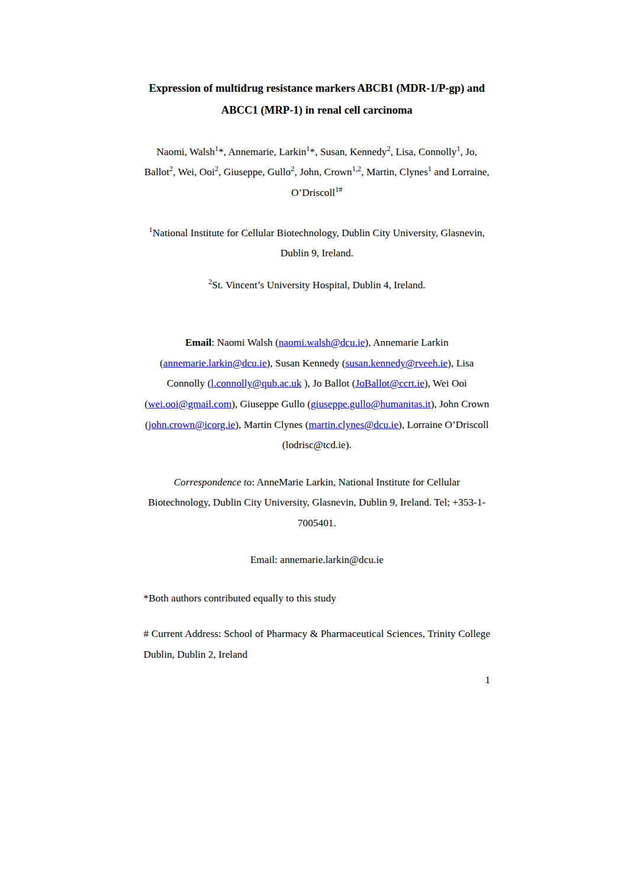Expression of multidrug resistance markers ABCB1 (MDR-1/P-gp) and ABCC1 (MRP-1) in renal cell carcinoma
Naomi, Walsh1*, Annemarie, Larkin1*, Susan, Kennedy2, Lisa, Connolly1, Jo, Ballot2, Wei, Ooi2, Giuseppe, Gullo2, John, Crown1,2, Martin, Clynes1 and Lorraine, O’Driscoll1#
1National Institute for Cellular Biotechnology, Dublin City University, Glasnevin, Dublin 9, Ireland.
2St. Vincent’s University Hospital, Dublin 4, Ireland.
Email: Naomi Walsh (naomi.walsh@dcu.ie), Annemarie Larkin (annemarie.larkin@dcu.ie), Susan Kennedy (susan.kennedy@rveeh.ie), Lisa Connolly (l.connolly@qub.ac.uk ), Jo Ballot (JoBallot@ccrt.ie), Wei Ooi (wei.ooi@gmail.com), Giuseppe Gullo (giuseppe.gullo@humanitas.it), John Crown (john.crown@icorg.ie), Martin Clynes (martin.clynes@dcu.ie), Lorraine O’Driscoll (lodrisc@tcd.ie).
Correspondence to: AnneMarie Larkin, National Institute for Cellular Biotechnology, Dublin City University, Glasnevin, Dublin 9, Ireland. Tel; +353-1-7005401.
Email: annemarie.larkin@dcu.ie
*Both authors contributed equally to this study
# Current Address: School of Pharmacy & Pharmaceutical Sciences, Trinity College Dublin, Dublin 2, Ireland
1